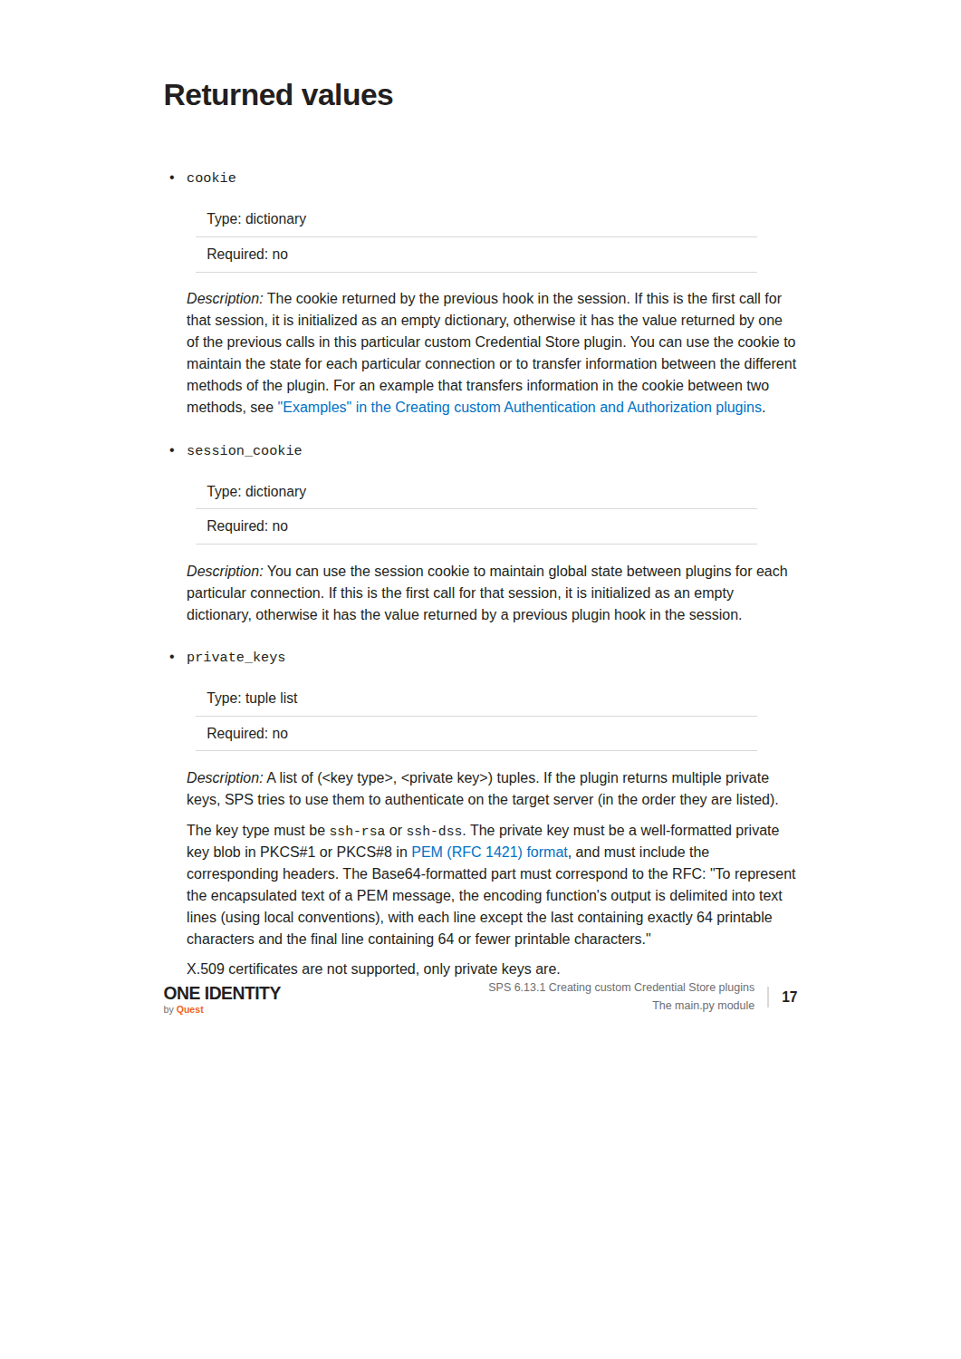Returned values
cookie
| Type: dictionary |
| Required: no |
Description: The cookie returned by the previous hook in the session. If this is the first call for that session, it is initialized as an empty dictionary, otherwise it has the value returned by one of the previous calls in this particular custom Credential Store plugin. You can use the cookie to maintain the state for each particular connection or to transfer information between the different methods of the plugin. For an example that transfers information in the cookie between two methods, see "Examples" in the Creating custom Authentication and Authorization plugins.
session_cookie
| Type: dictionary |
| Required: no |
Description: You can use the session cookie to maintain global state between plugins for each particular connection. If this is the first call for that session, it is initialized as an empty dictionary, otherwise it has the value returned by a previous plugin hook in the session.
private_keys
| Type: tuple list |
| Required: no |
Description: A list of (<key type>, <private key>) tuples. If the plugin returns multiple private keys, SPS tries to use them to authenticate on the target server (in the order they are listed).
The key type must be ssh-rsa or ssh-dss. The private key must be a well-formatted private key blob in PKCS#1 or PKCS#8 in PEM (RFC 1421) format, and must include the corresponding headers. The Base64-formatted part must correspond to the RFC: "To represent the encapsulated text of a PEM message, the encoding function's output is delimited into text lines (using local conventions), with each line except the last containing exactly 64 printable characters and the final line containing 64 or fewer printable characters."
X.509 certificates are not supported, only private keys are.
ONE IDENTITY by Quest
SPS 6.13.1 Creating custom Credential Store plugins
The main.py module
17